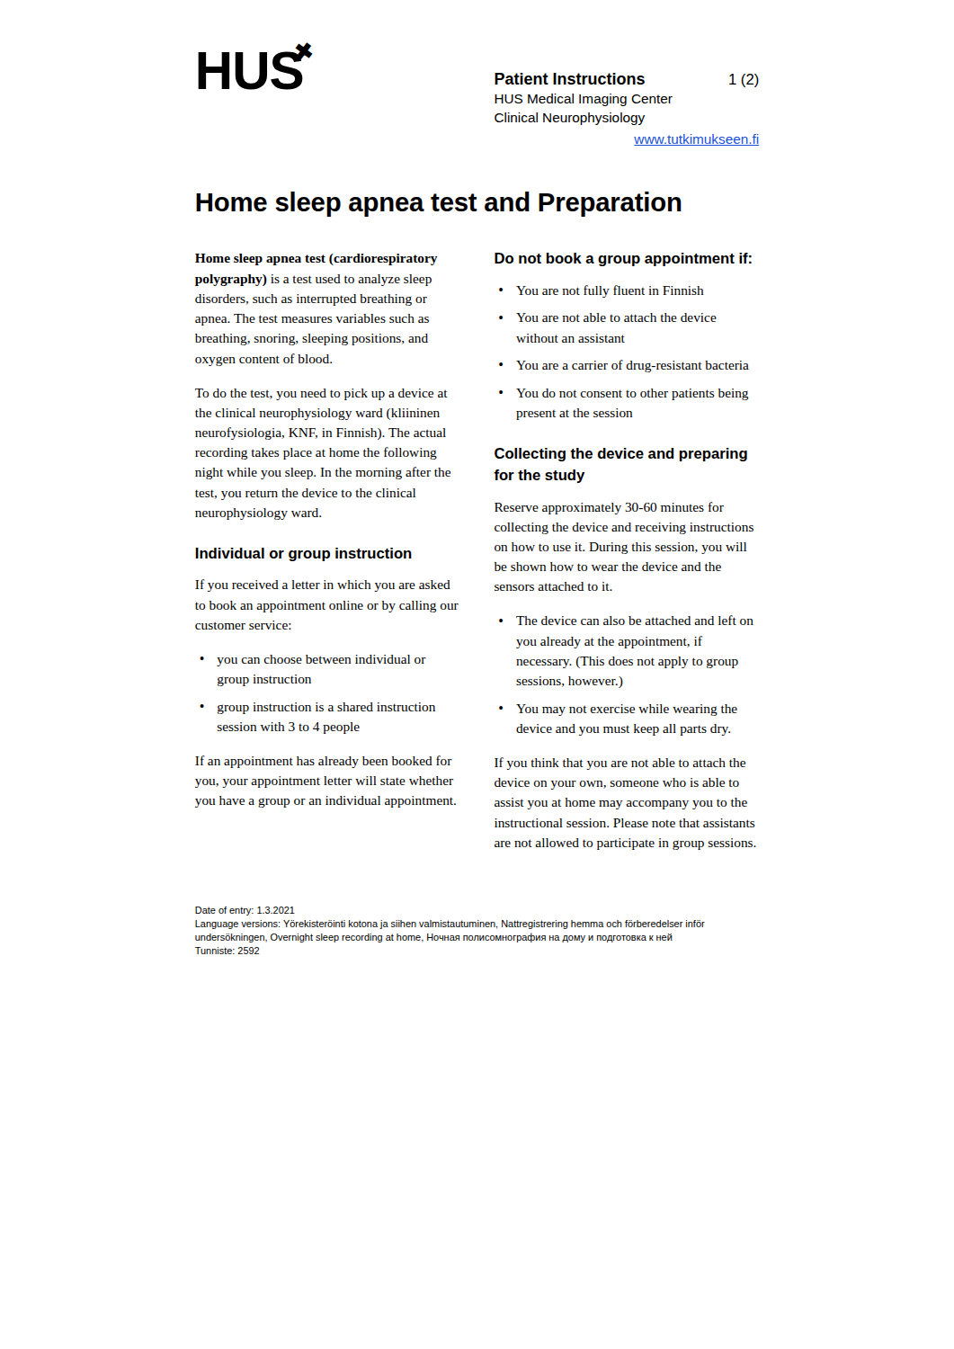HUS✖
Patient Instructions 1 (2)
HUS Medical Imaging Center
Clinical Neurophysiology
www.tutkimukseen.fi
Home sleep apnea test and Preparation
Home sleep apnea test (cardiorespiratory polygraphy) is a test used to analyze sleep disorders, such as interrupted breathing or apnea. The test measures variables such as breathing, snoring, sleeping positions, and oxygen content of blood.
To do the test, you need to pick up a device at the clinical neurophysiology ward (kliininen neurofysiologia, KNF, in Finnish). The actual recording takes place at home the following night while you sleep. In the morning after the test, you return the device to the clinical neurophysiology ward.
Individual or group instruction
If you received a letter in which you are asked to book an appointment online or by calling our customer service:
you can choose between individual or group instruction
group instruction is a shared instruction session with 3 to 4 people
If an appointment has already been booked for you, your appointment letter will state whether you have a group or an individual appointment.
Do not book a group appointment if:
You are not fully fluent in Finnish
You are not able to attach the device without an assistant
You are a carrier of drug-resistant bacteria
You do not consent to other patients being present at the session
Collecting the device and preparing for the study
Reserve approximately 30-60 minutes for collecting the device and receiving instructions on how to use it. During this session, you will be shown how to wear the device and the sensors attached to it.
The device can also be attached and left on you already at the appointment, if necessary. (This does not apply to group sessions, however.)
You may not exercise while wearing the device and you must keep all parts dry.
If you think that you are not able to attach the device on your own, someone who is able to assist you at home may accompany you to the instructional session. Please note that assistants are not allowed to participate in group sessions.
Date of entry: 1.3.2021
Language versions: Yörekisteröinti kotona ja siihen valmistautuminen, Nattregistrering hemma och förberedelser inför undersökningen, Overnight sleep recording at home, Ночная полисомнография на дому и подготовка к ней
Tunniste: 2592